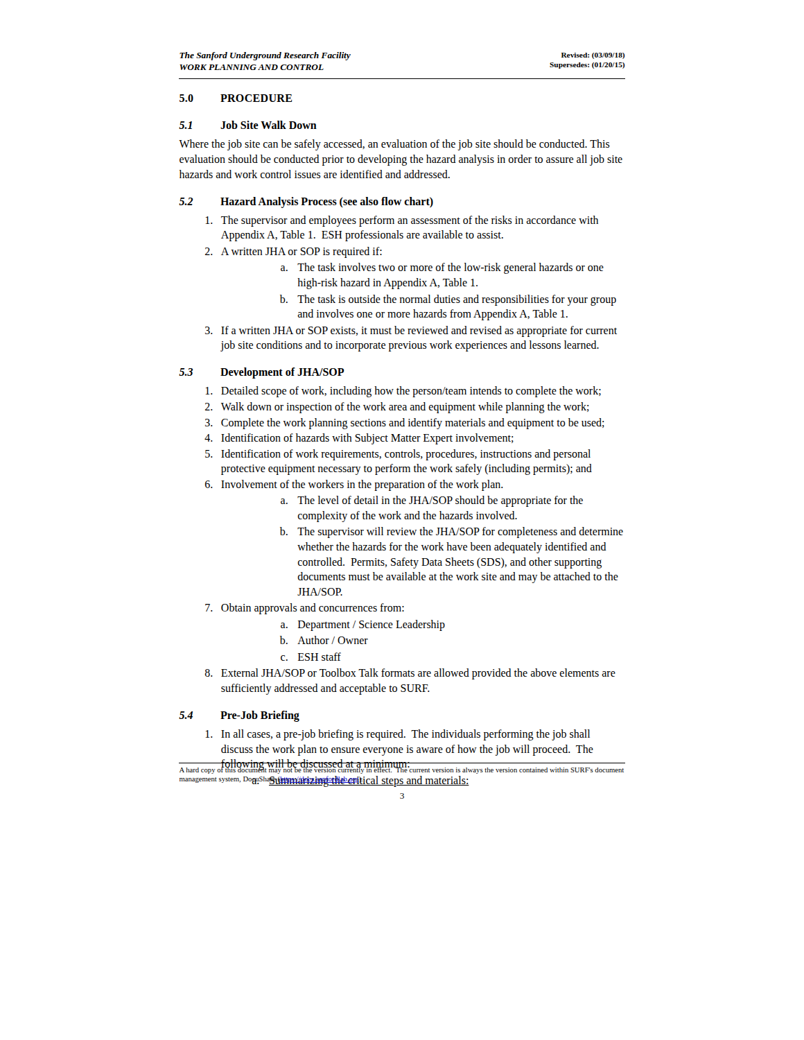The Sanford Underground Research Facility
WORK PLANNING AND CONTROL
Revised: (03/09/18)
Supersedes: (01/20/15)
5.0 PROCEDURE
5.1 Job Site Walk Down
Where the job site can be safely accessed, an evaluation of the job site should be conducted. This evaluation should be conducted prior to developing the hazard analysis in order to assure all job site hazards and work control issues are identified and addressed.
5.2 Hazard Analysis Process (see also flow chart)
The supervisor and employees perform an assessment of the risks in accordance with Appendix A, Table 1. ESH professionals are available to assist.
A written JHA or SOP is required if:
The task involves two or more of the low-risk general hazards or one high-risk hazard in Appendix A, Table 1.
The task is outside the normal duties and responsibilities for your group and involves one or more hazards from Appendix A, Table 1.
If a written JHA or SOP exists, it must be reviewed and revised as appropriate for current job site conditions and to incorporate previous work experiences and lessons learned.
5.3 Development of JHA/SOP
Detailed scope of work, including how the person/team intends to complete the work;
Walk down or inspection of the work area and equipment while planning the work;
Complete the work planning sections and identify materials and equipment to be used;
Identification of hazards with Subject Matter Expert involvement;
Identification of work requirements, controls, procedures, instructions and personal protective equipment necessary to perform the work safely (including permits); and
Involvement of the workers in the preparation of the work plan.
The level of detail in the JHA/SOP should be appropriate for the complexity of the work and the hazards involved.
The supervisor will review the JHA/SOP for completeness and determine whether the hazards for the work have been adequately identified and controlled. Permits, Safety Data Sheets (SDS), and other supporting documents must be available at the work site and may be attached to the JHA/SOP.
Obtain approvals and concurrences from:
Department / Science Leadership
Author / Owner
ESH staff
External JHA/SOP or Toolbox Talk formats are allowed provided the above elements are sufficiently addressed and acceptable to SURF.
5.4 Pre-Job Briefing
In all cases, a pre-job briefing is required. The individuals performing the job shall discuss the work plan to ensure everyone is aware of how the job will proceed. The following will be discussed at a minimum:
Summarizing the critical steps and materials:
A hard copy of this document may not be the version currently in effect. The current version is always the version contained within SURF's document management system, DocuShare (https://docs.sanfordlab.org).
3